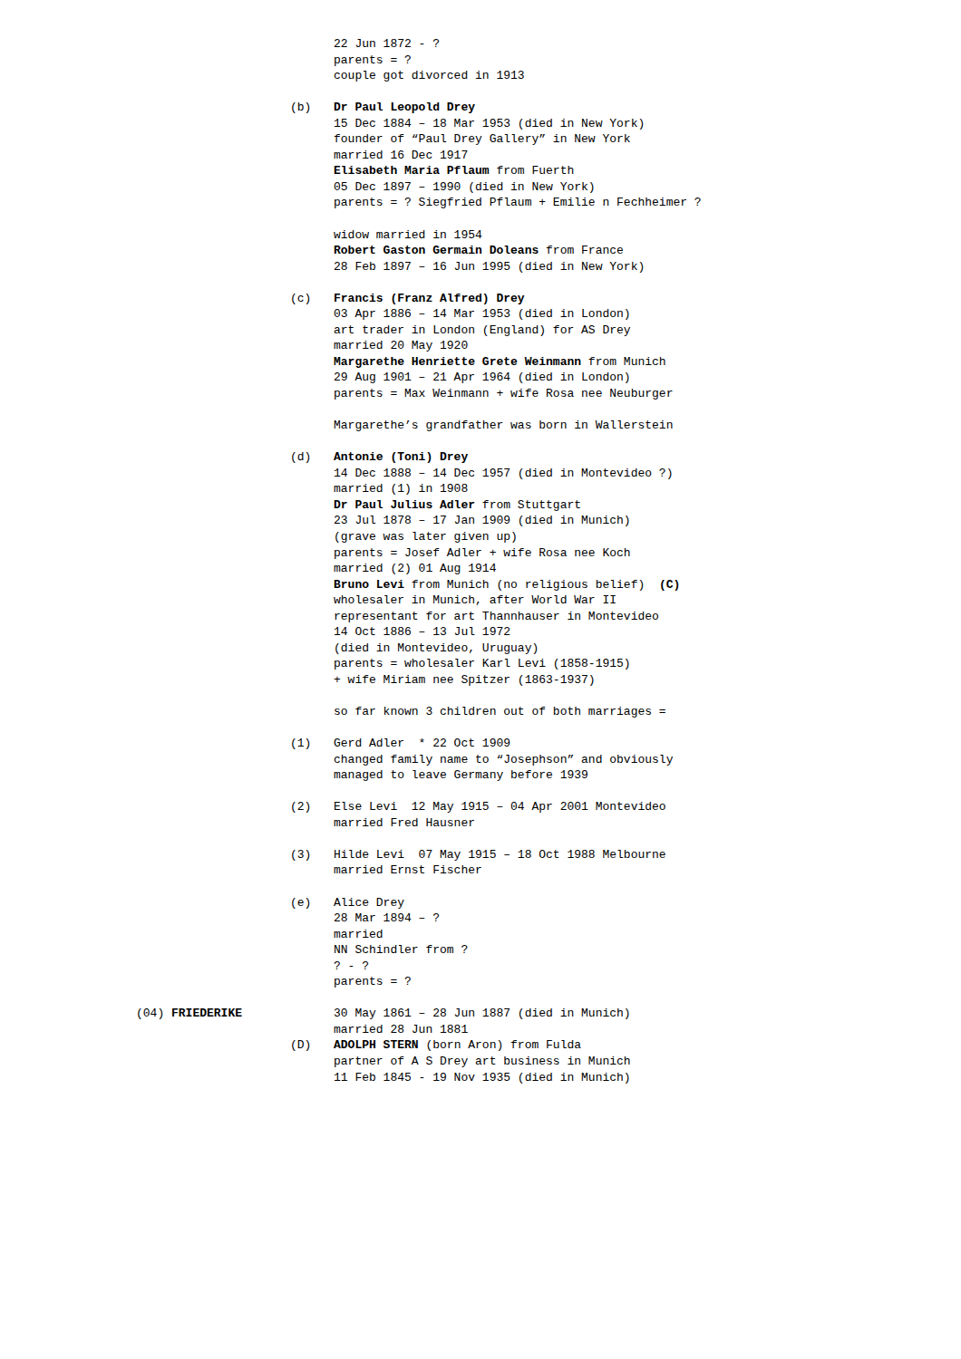22 Jun 1872 - ?
parents = ?
couple got divorced in 1913
(b)
Dr Paul Leopold Drey
15 Dec 1884 – 18 Mar 1953 (died in New York)
founder of “Paul Drey Gallery” in New York
married 16 Dec 1917
Elisabeth Maria Pflaum from Fuerth
05 Dec 1897 – 1990 (died in New York)
parents = ? Siegfried Pflaum + Emilie n Fechheimer ?
widow married in 1954
Robert Gaston Germain Doleans from France
28 Feb 1897 – 16 Jun 1995 (died in New York)
(c)
Francis (Franz Alfred) Drey
03 Apr 1886 – 14 Mar 1953 (died in London)
art trader in London (England) for AS Drey
married 20 May 1920
Margarethe Henriette Grete Weinmann from Munich
29 Aug 1901 – 21 Apr 1964 (died in London)
parents = Max Weinmann + wife Rosa nee Neuburger
Margarethe’s grandfather was born in Wallerstein
(d)
Antonie (Toni) Drey
14 Dec 1888 – 14 Dec 1957 (died in Montevideo ?)
married (1) in 1908
Dr Paul Julius Adler from Stuttgart
23 Jul 1878 – 17 Jan 1909 (died in Munich)
(grave was later given up)
parents = Josef Adler + wife Rosa nee Koch
married (2) 01 Aug 1914
Bruno Levi from Munich (no religious belief) (C)
wholesaler in Munich, after World War II
representant for art Thannhauser in Montevideo
14 Oct 1886 – 13 Jul 1972
(died in Montevideo, Uruguay)
parents = wholesaler Karl Levi (1858-1915)
+ wife Miriam nee Spitzer (1863-1937)
so far known 3 children out of both marriages =
(1)
Gerd Adler * 22 Oct 1909
changed family name to “Josephson” and obviously
managed to leave Germany before 1939
(2)
Else Levi 12 May 1915 – 04 Apr 2001 Montevideo
married Fred Hausner
(3)
Hilde Levi 07 May 1915 – 18 Oct 1988 Melbourne
married Ernst Fischer
(e)
Alice Drey
28 Mar 1894 – ?
married
NN Schindler from ?
? - ?
parents = ?
(04) FRIEDERIKE
30 May 1861 – 28 Jun 1887 (died in Munich)
married 28 Jun 1881
(D)
ADOLPH STERN (born Aron) from Fulda
partner of A S Drey art business in Munich
11 Feb 1845 - 19 Nov 1935 (died in Munich)